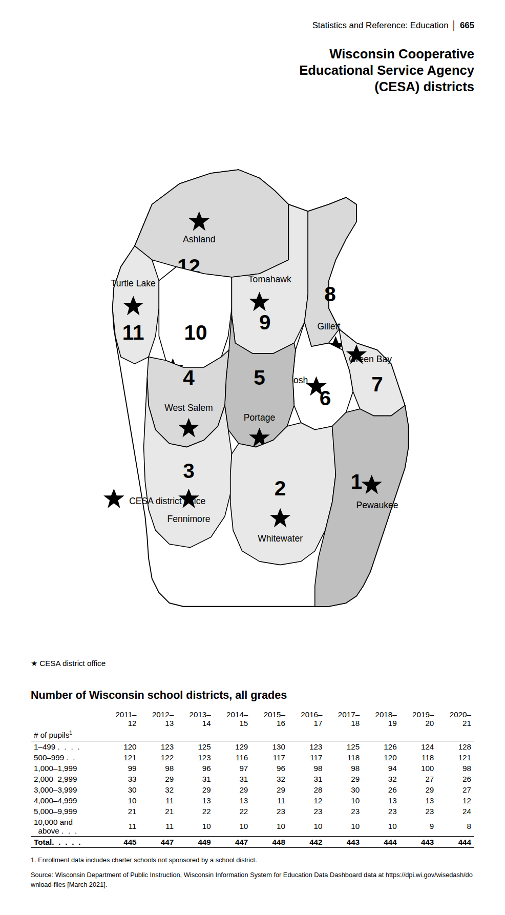Statistics and Reference: Education│665
Wisconsin Cooperative
Educational Service Agency
(CESA) districts
Map of Wisconsin Cooperative Educational Service Agency (CESA) districts Outline map of Wisconsin divided into twelve numbered CESA districts, each labeled with its number and the city where its district office is located. Offices shown: Ashland (12), Turtle Lake (11), Chippewa Falls (10), Tomahawk (9), Gillett (8), Green Bay (7), Oshkosh (6), Portage (5), West Salem (4), Fennimore (3), Whitewater (2), Pewaukee (1). Ashland 12 Turtle Lake 11 10 Chippewa Falls Tomahawk 9 8 Gillett 7 Green Bay 6 Oshkosh 5 Portage 4 West Salem 3 Fennimore 2 Whitewater 1 Pewaukee CESA district office
★ CESA district office
Number of Wisconsin school districts, all grades
| | 2011– 12 | 2012– 13 | 2013– 14 | 2014– 15 | 2015– 16 | 2016– 17 | 2017– 18 | 2018– 19 | 2019– 20 | 2020– 21 |
| --- | --- | --- | --- | --- | --- | --- | --- | --- | --- | --- |
| # of pupils 1 | | | | | | | | | | |
| 1–499 . . . . | 120 | 123 | 125 | 129 | 130 | 123 | 125 | 126 | 124 | 128 |
| 500–999 . . | 121 | 122 | 123 | 116 | 117 | 117 | 118 | 120 | 118 | 121 |
| 1,000–1,999 | 99 | 98 | 96 | 97 | 96 | 98 | 98 | 94 | 100 | 98 |
| 2,000–2,999 | 33 | 29 | 31 | 31 | 32 | 31 | 29 | 32 | 27 | 26 |
| 3,000–3,999 | 30 | 32 | 29 | 29 | 29 | 28 | 30 | 26 | 29 | 27 |
| 4,000–4,999 | 10 | 11 | 13 | 13 | 11 | 12 | 10 | 13 | 13 | 12 |
| 5,000–9,999 | 21 | 21 | 22 | 22 | 23 | 23 | 23 | 23 | 23 | 24 |
| 10,000 and above . . . | 11 | 11 | 10 | 10 | 10 | 10 | 10 | 10 | 9 | 8 |
| Total . . . . . | 445 | 447 | 449 | 447 | 448 | 442 | 443 | 444 | 443 | 444 |
1. Enrollment data includes charter schools not sponsored by a school district.
Source: Wisconsin Department of Public Instruction, Wisconsin Information System for Education Data Dashboard data at https://dpi.wi.gov/wisedash/download-files [March 2021].